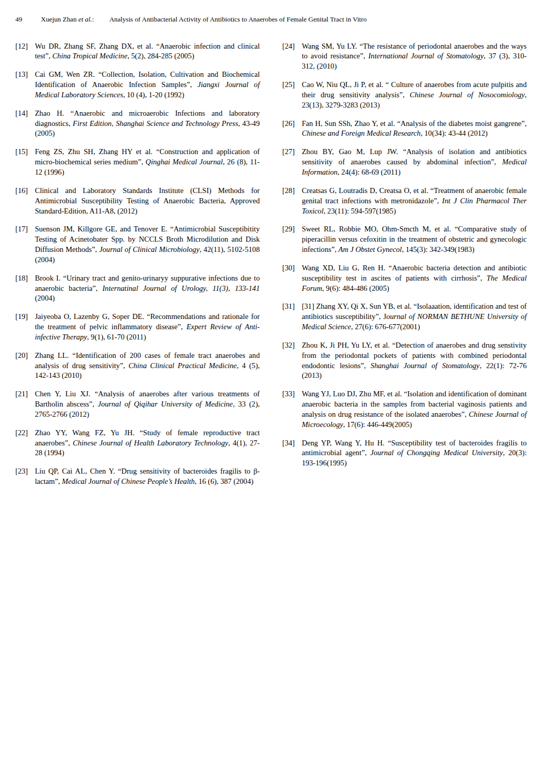49 Xuejun Zhan et al.: Analysis of Antibacterial Activity of Antibiotics to Anaerobes of Female Genital Tract in Vitro
[12] Wu DR, Zhang SF, Zhang DX, et al. “Anaerobic infection and clinical test”, China Tropical Medicine, 5(2), 284-285 (2005)
[13] Cai GM, Wen ZR. “Collection, Isolation, Cultivation and Biochemical Identification of Anaerobic Infection Samples”, Jiangxi Journal of Medical Laboratory Sciences, 10 (4), 1-20 (1992)
[14] Zhao H. “Anaerobic and microaerobic Infections and laboratory diagnostics, First Edition, Shanghai Science and Technology Press, 43-49 (2005)
[15] Feng ZS, Zhu SH, Zhang HY et al. “Construction and application of micro-biochemical series medium”, Qinghai Medical Journal, 26 (8), 11-12 (1996)
[16] Clinical and Laboratory Standards Institute (CLSI) Methods for Antimicrobial Susceptibility Testing of Anaerobic Bacteria, Approved Standard-Edition, A11-A8, (2012)
[17] Suenson JM, Killgore GE, and Tenover E. “Antimicrobial Susceptibitity Testing of Acinetobater Spp. by NCCLS Broth Microdilution and Disk Diffusion Methods”, Journal of Clinical Microbiology, 42(11), 5102-5108 (2004)
[18] Brook I. “Urinary tract and genito-urinaryy suppurative infections due to anaerobic bacteria”, Internatinal Journal of Urology, 11(3), 133-141 (2004)
[19] Jaiyeoba O, Lazenby G, Soper DE. “Recommendations and rationale for the treatment of pelvic inflammatory disease”, Expert Review of Anti-infective Therapy, 9(1), 61-70 (2011)
[20] Zhang LL. “Identification of 200 cases of female tract anaerobes and analysis of drug sensitivity”, China Clinical Practical Medicine, 4 (5), 142-143 (2010)
[21] Chen Y, Liu XJ. “Analysis of anaerobes after various treatments of Bartholin abscess”, Journal of Qiqihar University of Medicine, 33 (2), 2765-2766 (2012)
[22] Zhao YY, Wang FZ, Yu JH. “Study of female reproductive tract anaerobes”, Chinese Journal of Health Laboratory Technology, 4(1), 27-28 (1994)
[23] Liu QP, Cai AL, Chen Y. “Drug sensitivity of bacteroides fragilis to β-lactam”, Medical Journal of Chinese People’s Health, 16 (6), 387 (2004)
[24] Wang SM, Yu LY. “The resistance of periodontal anaerobes and the ways to avoid resistance”, International Journal of Stomatology, 37 (3), 310-312, (2010)
[25] Cao W, Niu QL, Ji P, et al. “ Culture of anaerobes from acute pulpitis and their drug sensitivity analysis”, Chinese Journal of Nosocomiology, 23(13), 3279-3283 (2013)
[26] Fan H, Sun SSh, Zhao Y, et al. “Analysis of the diabetes moist gangrene”, Chinese and Foreign Medical Research, 10(34): 43-44 (2012)
[27] Zhou BY, Gao M, Lup JW. “Analysis of isolation and antibiotics sensitivity of anaerobes caused by abdominal infection”, Medical Information, 24(4): 68-69 (2011)
[28] Creatsas G, Loutradis D, Creatsa O, et al. “Treatment of anaerobic female genital tract infections with metronidazole”, Int J Clin Pharmacol Ther Toxicol, 23(11): 594-597(1985)
[29] Sweet RL, Robbie MO, Ohm-Smcth M, et al. “Comparative study of piperacillin versus cefoxitin in the treatment of obstetric and gynecologic infections”, Am J Obstet Gynecol, 145(3): 342-349(1983)
[30] Wang XD, Liu G, Ren H. “Anaerobic bacteria detection and antibiotic susceptibility test in ascites of patients with cirrhosis”, The Medical Forum, 9(6): 484-486 (2005)
[31] [31] Zhang XY, Qi X, Sun YB, et al. “Isolaaation, identification and test of antibiotics susceptibility”, Journal of NORMAN BETHUNE University of Medical Science, 27(6): 676-677(2001)
[32] Zhou K, Ji PH, Yu LY, et al. “Detection of anaerobes and drug senstivity from the periodontal pockets of patients with combined periodontal endodontic lesions”, Shanghai Journal of Stomatology, 22(1): 72-76 (2013)
[33] Wang YJ, Luo DJ, Zhu MF, et al. “Isolation and identification of dominant anaerobic bacteria in the samples from bacterial vaginosis patients and analysis on drug resistance of the isolated anaerobes”, Chinese Journal of Microecology, 17(6): 446-449(2005)
[34] Deng YP, Wang Y, Hu H. “Susceptibility test of bacteroides fragilis to antimicrobial agent”, Journal of Chongqing Medical University, 20(3): 193-196(1995)